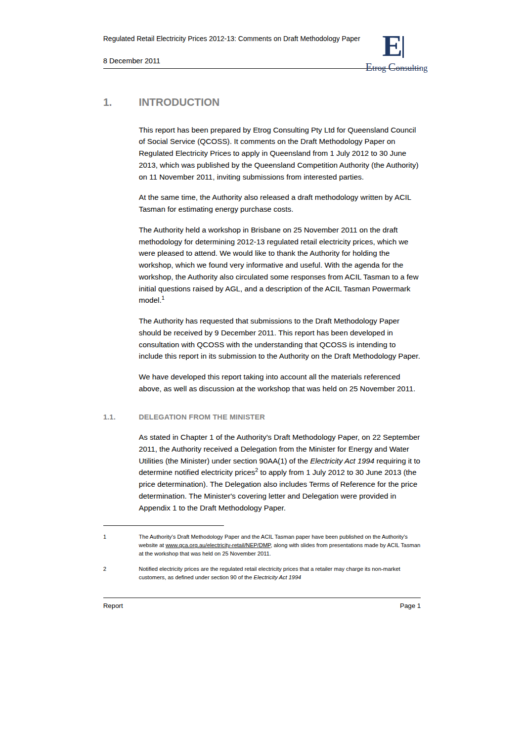E Etrog Consulting
Regulated Retail Electricity Prices 2012-13: Comments on Draft Methodology Paper
8 December 2011
1. INTRODUCTION
This report has been prepared by Etrog Consulting Pty Ltd for Queensland Council of Social Service (QCOSS). It comments on the Draft Methodology Paper on Regulated Electricity Prices to apply in Queensland from 1 July 2012 to 30 June 2013, which was published by the Queensland Competition Authority (the Authority) on 11 November 2011, inviting submissions from interested parties.
At the same time, the Authority also released a draft methodology written by ACIL Tasman for estimating energy purchase costs.
The Authority held a workshop in Brisbane on 25 November 2011 on the draft methodology for determining 2012-13 regulated retail electricity prices, which we were pleased to attend. We would like to thank the Authority for holding the workshop, which we found very informative and useful. With the agenda for the workshop, the Authority also circulated some responses from ACIL Tasman to a few initial questions raised by AGL, and a description of the ACIL Tasman Powermark model.1
The Authority has requested that submissions to the Draft Methodology Paper should be received by 9 December 2011. This report has been developed in consultation with QCOSS with the understanding that QCOSS is intending to include this report in its submission to the Authority on the Draft Methodology Paper.
We have developed this report taking into account all the materials referenced above, as well as discussion at the workshop that was held on 25 November 2011.
1.1. Delegation from the Minister
As stated in Chapter 1 of the Authority's Draft Methodology Paper, on 22 September 2011, the Authority received a Delegation from the Minister for Energy and Water Utilities (the Minister) under section 90AA(1) of the Electricity Act 1994 requiring it to determine notified electricity prices2 to apply from 1 July 2012 to 30 June 2013 (the price determination). The Delegation also includes Terms of Reference for the price determination. The Minister's covering letter and Delegation were provided in Appendix 1 to the Draft Methodology Paper.
1
The Authority's Draft Methodology Paper and the ACIL Tasman paper have been published on the Authority's website at www.qca.org.au/electricity-retail/NEP/DMP, along with slides from presentations made by ACIL Tasman at the workshop that was held on 25 November 2011.
2
Notified electricity prices are the regulated retail electricity prices that a retailer may charge its non-market customers, as defined under section 90 of the Electricity Act 1994
Report Page 1